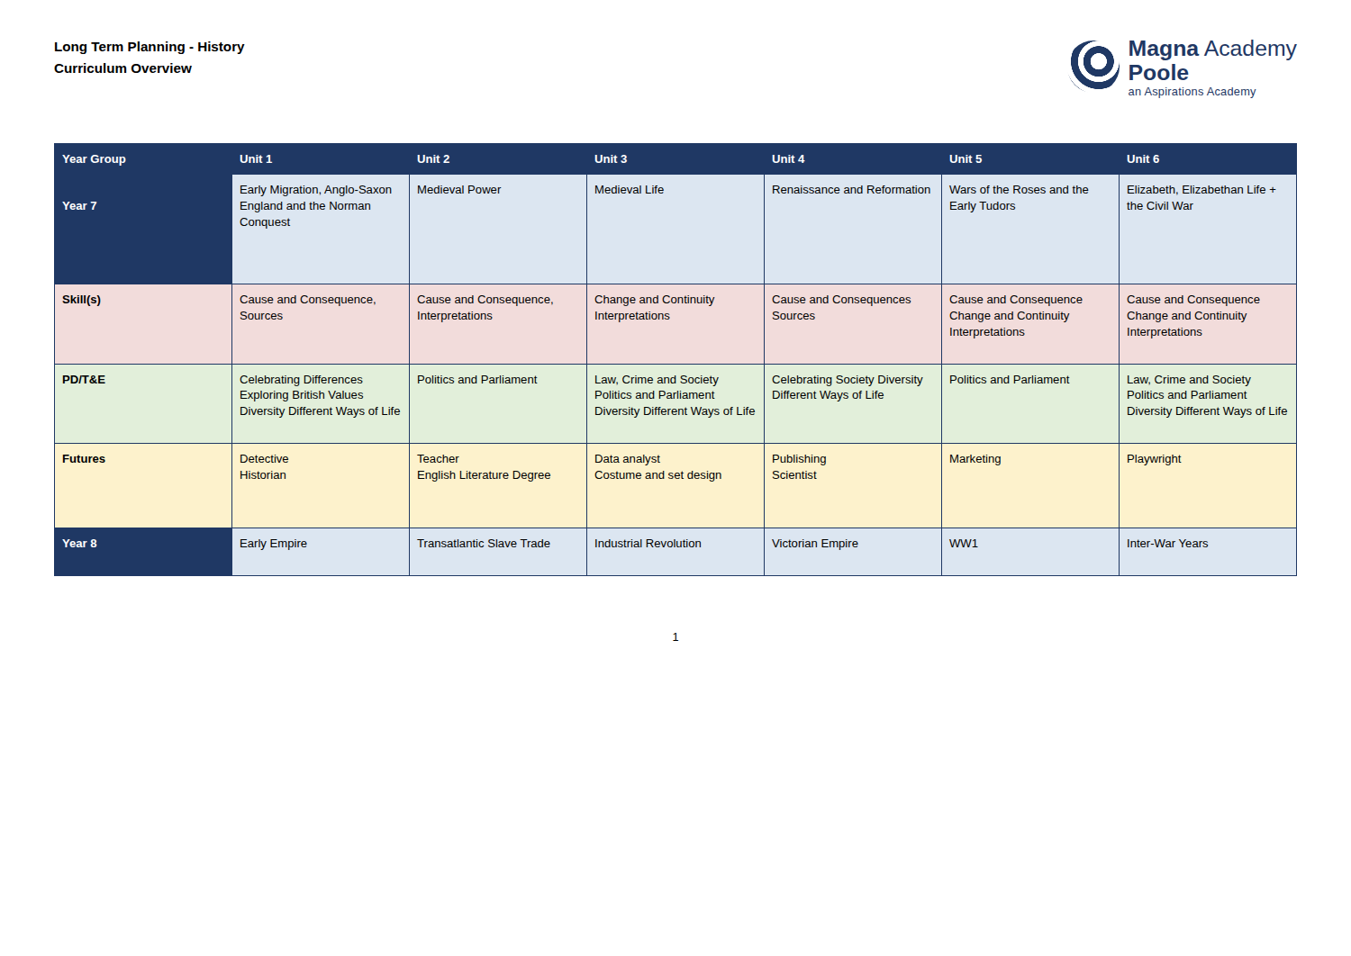Long Term Planning - History
Curriculum Overview
Magna Academy
Poole
an Aspirations Academy
| Year Group | Unit 1 | Unit 2 | Unit 3 | Unit 4 | Unit 5 | Unit 6 |
| --- | --- | --- | --- | --- | --- | --- |
| Year 7 | Early Migration, Anglo-Saxon England and the Norman Conquest | Medieval Power | Medieval Life | Renaissance and Reformation | Wars of the Roses and the Early Tudors | Elizabeth, Elizabethan Life + the Civil War |
| Skill(s) | Cause and Consequence, Sources | Cause and Consequence, Interpretations | Change and Continuity Interpretations | Cause and Consequences Sources | Cause and Consequence Change and Continuity Interpretations | Cause and Consequence Change and Continuity Interpretations |
| PD/T&E | Celebrating Differences Exploring British Values Diversity Different Ways of Life | Politics and Parliament | Law, Crime and Society Politics and Parliament Diversity Different Ways of Life | Celebrating Society Diversity Different Ways of Life | Politics and Parliament | Law, Crime and Society Politics and Parliament Diversity Different Ways of Life |
| Futures | Detective Historian | Teacher English Literature Degree | Data analyst Costume and set design | Publishing Scientist | Marketing | Playwright |
| Year 8 | Early Empire | Transatlantic Slave Trade | Industrial Revolution | Victorian Empire | WW1 | Inter-War Years |
1